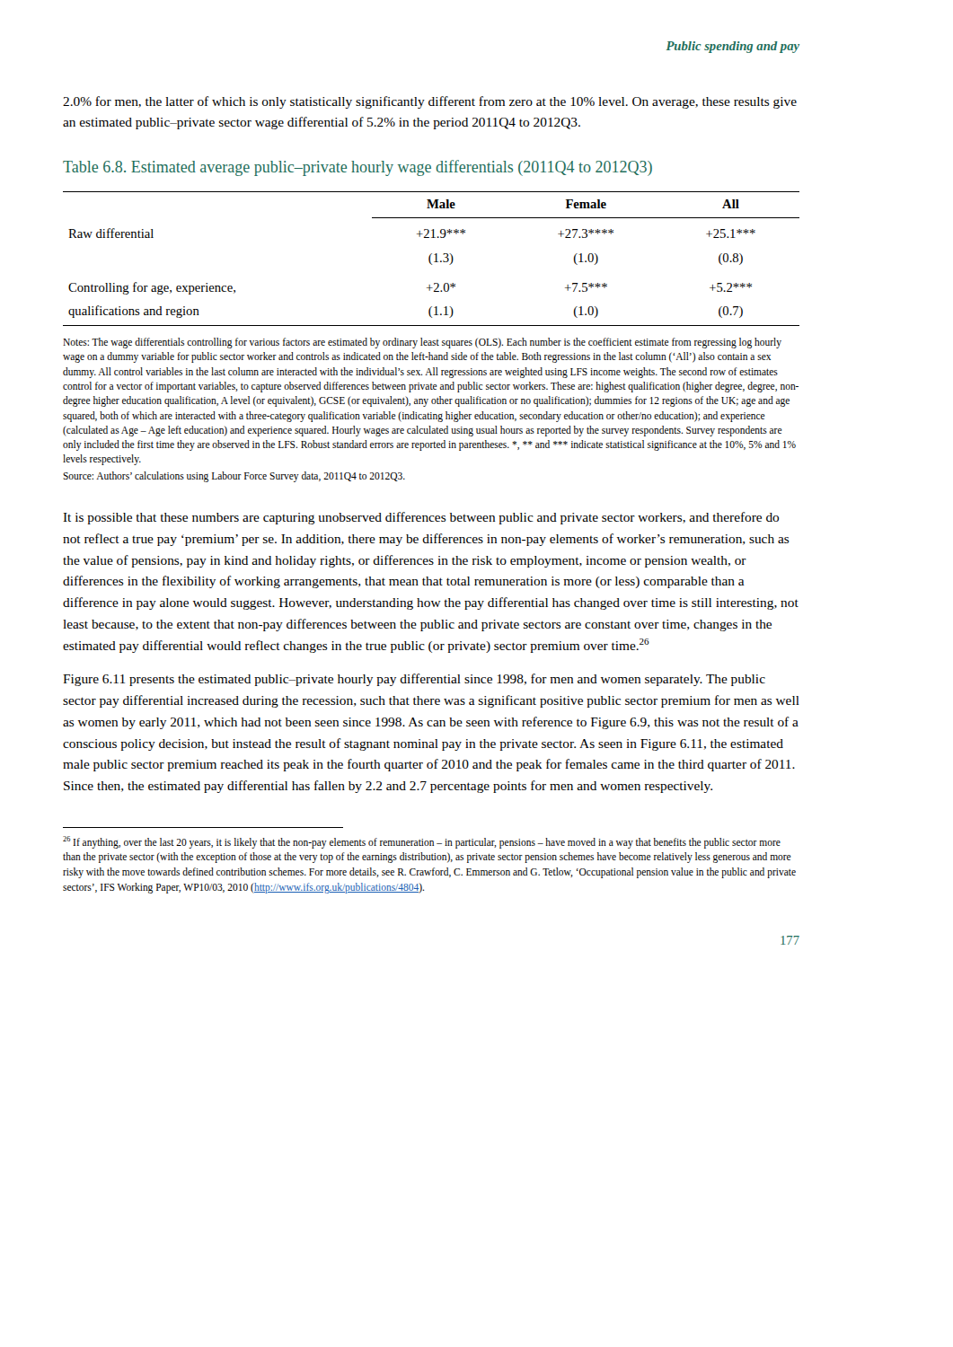Public spending and pay
2.0% for men, the latter of which is only statistically significantly different from zero at the 10% level. On average, these results give an estimated public–private sector wage differential of 5.2% in the period 2011Q4 to 2012Q3.
Table 6.8. Estimated average public–private hourly wage differentials (2011Q4 to 2012Q3)
| | Male | Female | All |
| --- | --- | --- | --- |
| Raw differential | +21.9*** | +27.3**** | +25.1*** |
| | (1.3) | (1.0) | (0.8) |
| Controlling for age, experience, | +2.0* | +7.5*** | +5.2*** |
| qualifications and region | (1.1) | (1.0) | (0.7) |
Notes: The wage differentials controlling for various factors are estimated by ordinary least squares (OLS). Each number is the coefficient estimate from regressing log hourly wage on a dummy variable for public sector worker and controls as indicated on the left-hand side of the table. Both regressions in the last column (‘All’) also contain a sex dummy. All control variables in the last column are interacted with the individual’s sex. All regressions are weighted using LFS income weights. The second row of estimates control for a vector of important variables, to capture observed differences between private and public sector workers. These are: highest qualification (higher degree, degree, non-degree higher education qualification, A level (or equivalent), GCSE (or equivalent), any other qualification or no qualification); dummies for 12 regions of the UK; age and age squared, both of which are interacted with a three-category qualification variable (indicating higher education, secondary education or other/no education); and experience (calculated as Age – Age left education) and experience squared. Hourly wages are calculated using usual hours as reported by the survey respondents. Survey respondents are only included the first time they are observed in the LFS. Robust standard errors are reported in parentheses. *, ** and *** indicate statistical significance at the 10%, 5% and 1% levels respectively.
Source: Authors’ calculations using Labour Force Survey data, 2011Q4 to 2012Q3.
It is possible that these numbers are capturing unobserved differences between public and private sector workers, and therefore do not reflect a true pay ‘premium’ per se. In addition, there may be differences in non-pay elements of worker’s remuneration, such as the value of pensions, pay in kind and holiday rights, or differences in the risk to employment, income or pension wealth, or differences in the flexibility of working arrangements, that mean that total remuneration is more (or less) comparable than a difference in pay alone would suggest. However, understanding how the pay differential has changed over time is still interesting, not least because, to the extent that non-pay differences between the public and private sectors are constant over time, changes in the estimated pay differential would reflect changes in the true public (or private) sector premium over time.26
Figure 6.11 presents the estimated public–private hourly pay differential since 1998, for men and women separately. The public sector pay differential increased during the recession, such that there was a significant positive public sector premium for men as well as women by early 2011, which had not been seen since 1998. As can be seen with reference to Figure 6.9, this was not the result of a conscious policy decision, but instead the result of stagnant nominal pay in the private sector. As seen in Figure 6.11, the estimated male public sector premium reached its peak in the fourth quarter of 2010 and the peak for females came in the third quarter of 2011. Since then, the estimated pay differential has fallen by 2.2 and 2.7 percentage points for men and women respectively.
26 If anything, over the last 20 years, it is likely that the non-pay elements of remuneration – in particular, pensions – have moved in a way that benefits the public sector more than the private sector (with the exception of those at the very top of the earnings distribution), as private sector pension schemes have become relatively less generous and more risky with the move towards defined contribution schemes. For more details, see R. Crawford, C. Emmerson and G. Tetlow, ‘Occupational pension value in the public and private sectors’, IFS Working Paper, WP10/03, 2010 (http://www.ifs.org.uk/publications/4804).
177